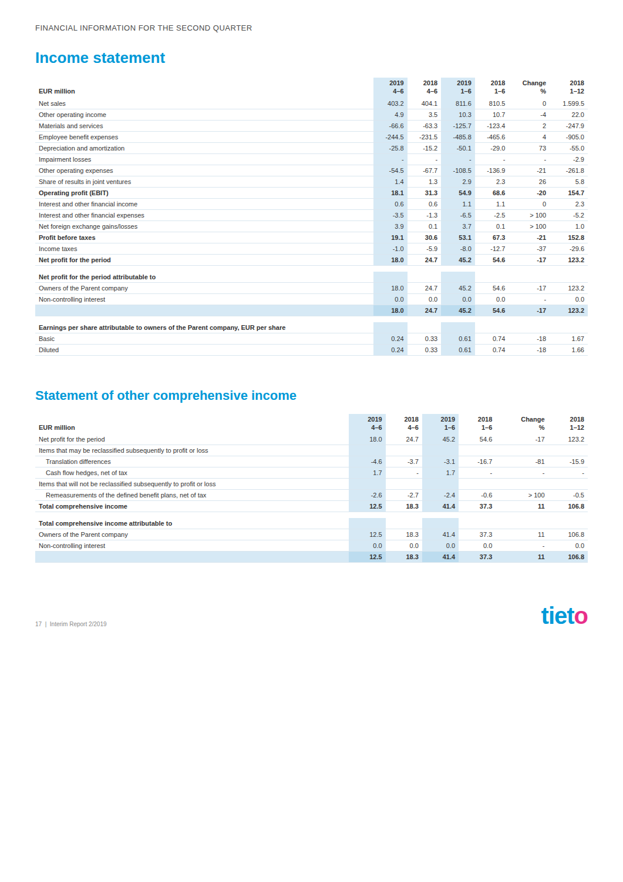FINANCIAL INFORMATION FOR THE SECOND QUARTER
Income statement
| EUR million | 2019 4–6 | 2018 4–6 | 2019 1–6 | 2018 1–6 | Change % | 2018 1–12 |
| --- | --- | --- | --- | --- | --- | --- |
| Net sales | 403.2 | 404.1 | 811.6 | 810.5 | 0 | 1.599.5 |
| Other operating income | 4.9 | 3.5 | 10.3 | 10.7 | -4 | 22.0 |
| Materials and services | -66.6 | -63.3 | -125.7 | -123.4 | 2 | -247.9 |
| Employee benefit expenses | -244.5 | -231.5 | -485.8 | -465.6 | 4 | -905.0 |
| Depreciation and amortization | -25.8 | -15.2 | -50.1 | -29.0 | 73 | -55.0 |
| Impairment losses | - | - | - | - | - | -2.9 |
| Other operating expenses | -54.5 | -67.7 | -108.5 | -136.9 | -21 | -261.8 |
| Share of results in joint ventures | 1.4 | 1.3 | 2.9 | 2.3 | 26 | 5.8 |
| Operating profit (EBIT) | 18.1 | 31.3 | 54.9 | 68.6 | -20 | 154.7 |
| Interest and other financial income | 0.6 | 0.6 | 1.1 | 1.1 | 0 | 2.3 |
| Interest and other financial expenses | -3.5 | -1.3 | -6.5 | -2.5 | > 100 | -5.2 |
| Net foreign exchange gains/losses | 3.9 | 0.1 | 3.7 | 0.1 | > 100 | 1.0 |
| Profit before taxes | 19.1 | 30.6 | 53.1 | 67.3 | -21 | 152.8 |
| Income taxes | -1.0 | -5.9 | -8.0 | -12.7 | -37 | -29.6 |
| Net profit for the period | 18.0 | 24.7 | 45.2 | 54.6 | -17 | 123.2 |
| Net profit for the period attributable to | | | | | | |
| Owners of the Parent company | 18.0 | 24.7 | 45.2 | 54.6 | -17 | 123.2 |
| Non-controlling interest | 0.0 | 0.0 | 0.0 | 0.0 | - | 0.0 |
| | 18.0 | 24.7 | 45.2 | 54.6 | -17 | 123.2 |
| Earnings per share attributable to owners of the Parent company, EUR per share | | | | | | |
| Basic | 0.24 | 0.33 | 0.61 | 0.74 | -18 | 1.67 |
| Diluted | 0.24 | 0.33 | 0.61 | 0.74 | -18 | 1.66 |
Statement of other comprehensive income
| EUR million | 2019 4–6 | 2018 4–6 | 2019 1–6 | 2018 1–6 | Change % | 2018 1–12 |
| --- | --- | --- | --- | --- | --- | --- |
| Net profit for the period | 18.0 | 24.7 | 45.2 | 54.6 | -17 | 123.2 |
| Items that may be reclassified subsequently to profit or loss | | | | | | |
| Translation differences | -4.6 | -3.7 | -3.1 | -16.7 | -81 | -15.9 |
| Cash flow hedges, net of tax | 1.7 | - | 1.7 | - | - | - |
| Items that will not be reclassified subsequently to profit or loss | | | | | | |
| Remeasurements of the defined benefit plans, net of tax | -2.6 | -2.7 | -2.4 | -0.6 | > 100 | -0.5 |
| Total comprehensive income | 12.5 | 18.3 | 41.4 | 37.3 | 11 | 106.8 |
| Total comprehensive income attributable to | | | | | | |
| Owners of the Parent company | 12.5 | 18.3 | 41.4 | 37.3 | 11 | 106.8 |
| Non-controlling interest | 0.0 | 0.0 | 0.0 | 0.0 | - | 0.0 |
| | 12.5 | 18.3 | 41.4 | 37.3 | 11 | 106.8 |
17 | Interim Report 2/2019
tieto